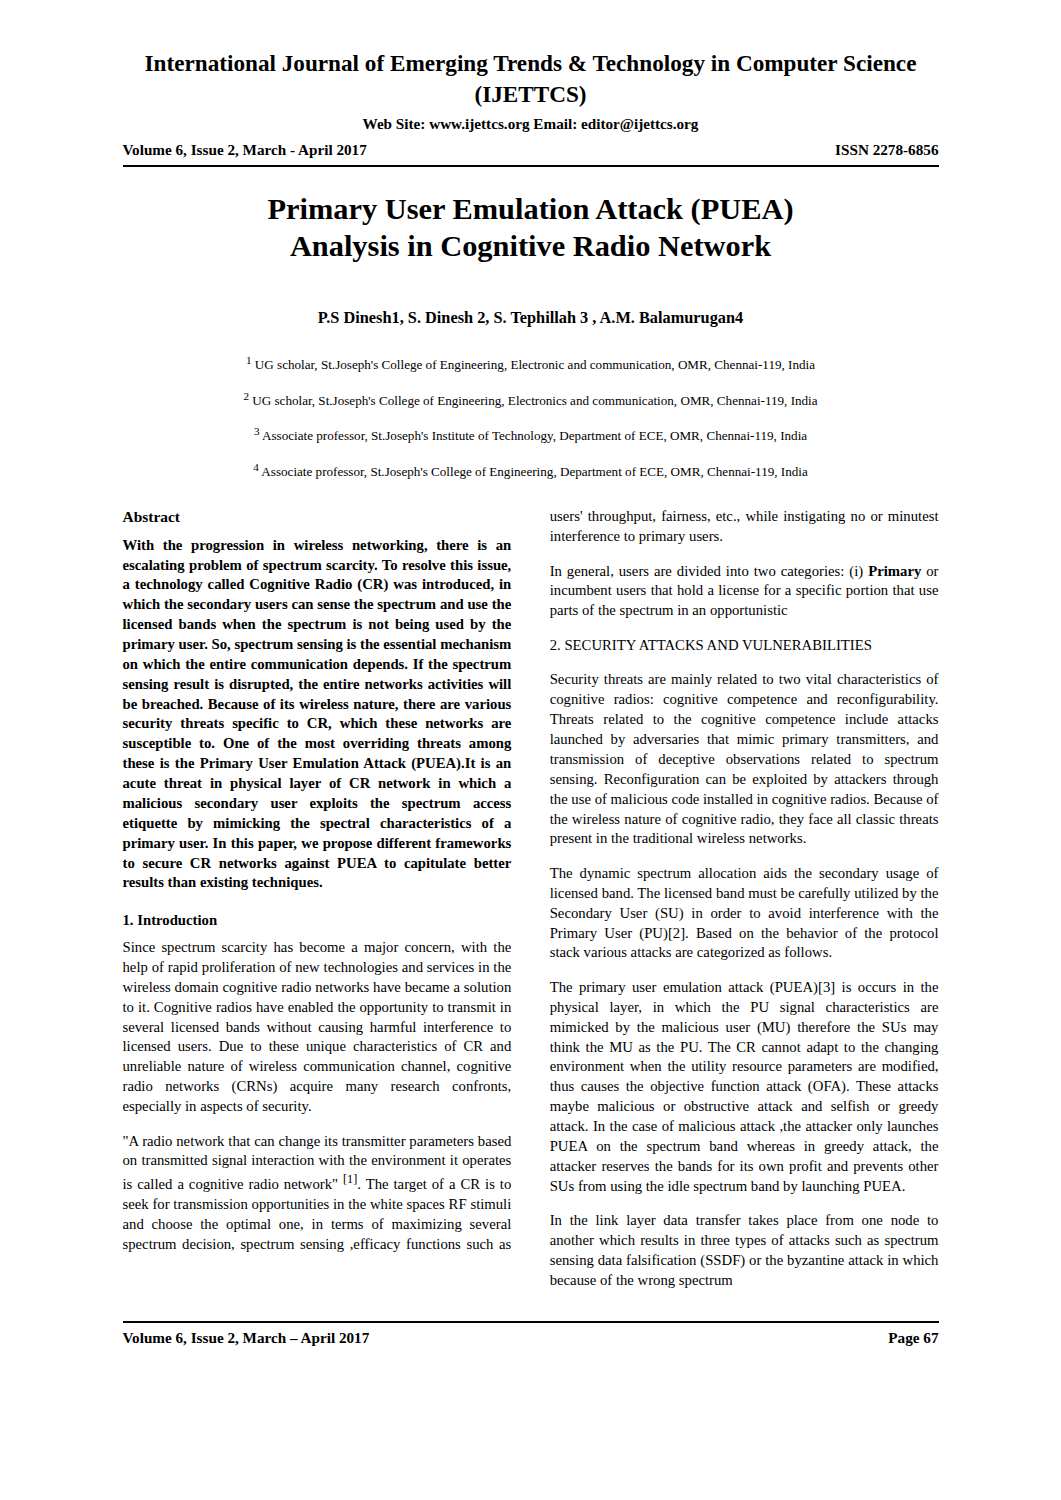International Journal of Emerging Trends & Technology in Computer Science (IJETTCS)
Web Site: www.ijettcs.org Email: editor@ijettcs.org
Volume 6, Issue 2, March - April 2017 ISSN 2278-6856
Primary User Emulation Attack (PUEA)
Analysis in Cognitive Radio Network
P.S Dinesh1, S. Dinesh 2, S. Tephillah 3 , A.M. Balamurugan4
1 UG scholar, St.Joseph's College of Engineering, Electronic and communication, OMR, Chennai-119, India
2 UG scholar, St.Joseph's College of Engineering, Electronics and communication, OMR, Chennai-119, India
3 Associate professor, St.Joseph's Institute of Technology, Department of ECE, OMR, Chennai-119, India
4 Associate professor, St.Joseph's College of Engineering, Department of ECE, OMR, Chennai-119, India
Abstract
With the progression in wireless networking, there is an escalating problem of spectrum scarcity. To resolve this issue, a technology called Cognitive Radio (CR) was introduced, in which the secondary users can sense the spectrum and use the licensed bands when the spectrum is not being used by the primary user. So, spectrum sensing is the essential mechanism on which the entire communication depends. If the spectrum sensing result is disrupted, the entire networks activities will be breached. Because of its wireless nature, there are various security threats specific to CR, which these networks are susceptible to. One of the most overriding threats among these is the Primary User Emulation Attack (PUEA).It is an acute threat in physical layer of CR network in which a malicious secondary user exploits the spectrum access etiquette by mimicking the spectral characteristics of a primary user. In this paper, we propose different frameworks to secure CR networks against PUEA to capitulate better results than existing techniques.
1. Introduction
Since spectrum scarcity has become a major concern, with the help of rapid proliferation of new technologies and services in the wireless domain cognitive radio networks have became a solution to it. Cognitive radios have enabled the opportunity to transmit in several licensed bands without causing harmful interference to licensed users. Due to these unique characteristics of CR and unreliable nature of wireless communication channel, cognitive radio networks (CRNs) acquire many research confronts, especially in aspects of security.
"A radio network that can change its transmitter parameters based on transmitted signal interaction with the environment it operates is called a cognitive radio network" [1]. The target of a CR is to seek for transmission opportunities in the white spaces RF stimuli and choose the optimal one, in terms of maximizing several spectrum decision, spectrum sensing ,efficacy functions such as users' throughput, fairness, etc., while instigating no or minutest interference to primary users.
In general, users are divided into two categories: (i) Primary or incumbent users that hold a license for a specific portion that use parts of the spectrum in an opportunistic
2. SECURITY ATTACKS AND VULNERABILITIES
Security threats are mainly related to two vital characteristics of cognitive radios: cognitive competence and reconfigurability. Threats related to the cognitive competence include attacks launched by adversaries that mimic primary transmitters, and transmission of deceptive observations related to spectrum sensing. Reconfiguration can be exploited by attackers through the use of malicious code installed in cognitive radios. Because of the wireless nature of cognitive radio, they face all classic threats present in the traditional wireless networks.
The dynamic spectrum allocation aids the secondary usage of licensed band. The licensed band must be carefully utilized by the Secondary User (SU) in order to avoid interference with the Primary User (PU)[2]. Based on the behavior of the protocol stack various attacks are categorized as follows.
The primary user emulation attack (PUEA)[3] is occurs in the physical layer, in which the PU signal characteristics are mimicked by the malicious user (MU) therefore the SUs may think the MU as the PU. The CR cannot adapt to the changing environment when the utility resource parameters are modified, thus causes the objective function attack (OFA). These attacks maybe malicious or obstructive attack and selfish or greedy attack. In the case of malicious attack ,the attacker only launches PUEA on the spectrum band whereas in greedy attack, the attacker reserves the bands for its own profit and prevents other SUs from using the idle spectrum band by launching PUEA.
In the link layer data transfer takes place from one node to another which results in three types of attacks such as spectrum sensing data falsification (SSDF) or the byzantine attack in which because of the wrong spectrum
Volume 6, Issue 2, March – April 2017 Page 67